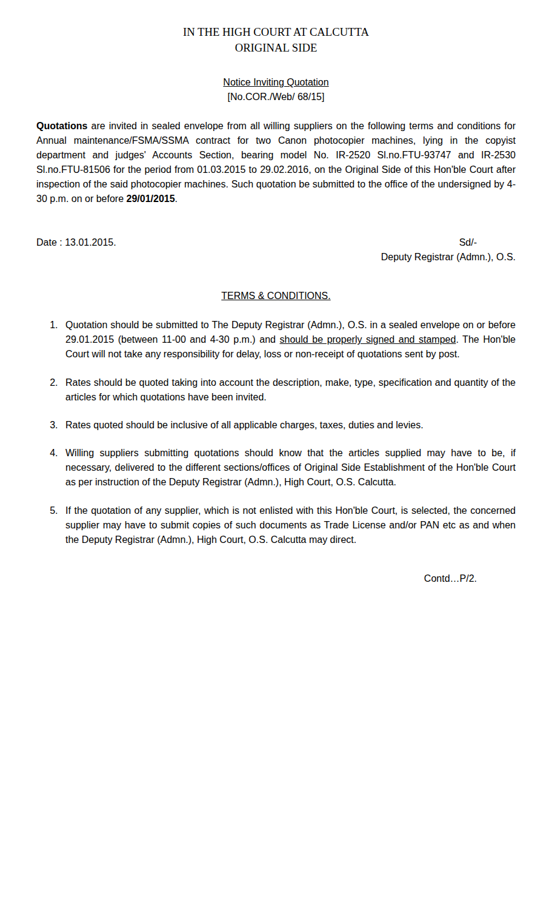IN THE HIGH COURT AT CALCUTTA
ORIGINAL SIDE
Notice Inviting Quotation [No.COR./Web/ 68/15]
Quotations are invited in sealed envelope from all willing suppliers on the following terms and conditions for Annual maintenance/FSMA/SSMA contract for two Canon photocopier machines, lying in the copyist department and judges' Accounts Section, bearing model No. IR-2520 Sl.no.FTU-93747 and IR-2530 Sl.no.FTU-81506 for the period from 01.03.2015 to 29.02.2016, on the Original Side of this Hon'ble Court after inspection of the said photocopier machines. Such quotation be submitted to the office of the undersigned by 4-30 p.m. on or before 29/01/2015.
Sd/- Deputy Registrar (Admn.), O.S.
Date : 13.01.2015.
TERMS & CONDITIONS.
Quotation should be submitted to The Deputy Registrar (Admn.), O.S. in a sealed envelope on or before 29.01.2015 (between 11-00 and 4-30 p.m.) and should be properly signed and stamped. The Hon'ble Court will not take any responsibility for delay, loss or non-receipt of quotations sent by post.
Rates should be quoted taking into account the description, make, type, specification and quantity of the articles for which quotations have been invited.
Rates quoted should be inclusive of all applicable charges, taxes, duties and levies.
Willing suppliers submitting quotations should know that the articles supplied may have to be, if necessary, delivered to the different sections/offices of Original Side Establishment of the Hon'ble Court as per instruction of the Deputy Registrar (Admn.), High Court, O.S. Calcutta.
If the quotation of any supplier, which is not enlisted with this Hon'ble Court, is selected, the concerned supplier may have to submit copies of such documents as Trade License and/or PAN etc as and when the Deputy Registrar (Admn.), High Court, O.S. Calcutta may direct.
Contd…P/2.